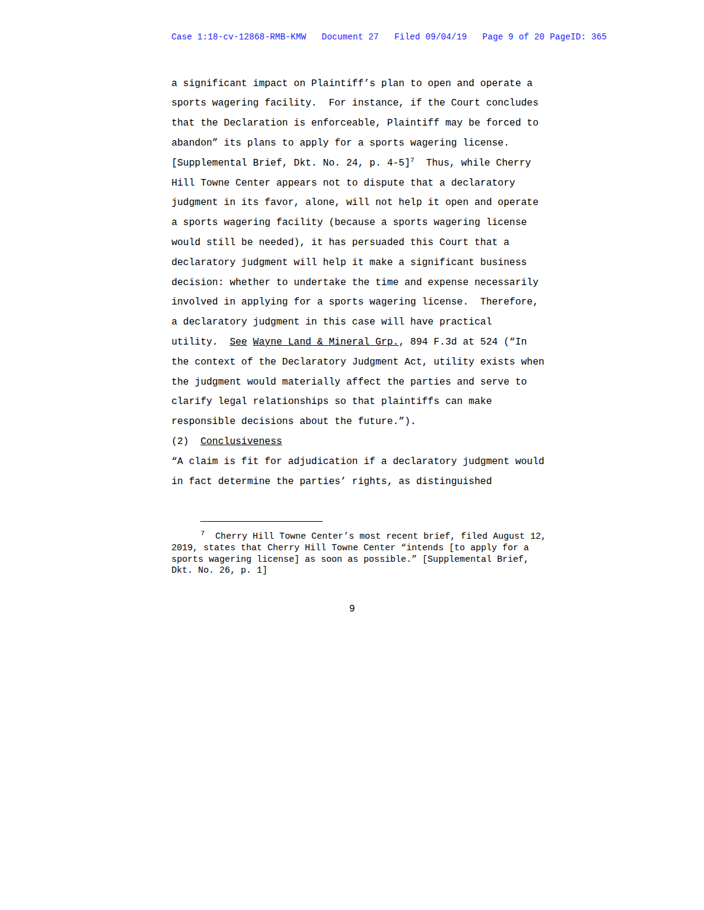Case 1:18-cv-12868-RMB-KMW Document 27 Filed 09/04/19 Page 9 of 20 PageID: 365
a significant impact on Plaintiff’s plan to open and operate a sports wagering facility. For instance, if the Court concludes that the Declaration is enforceable, Plaintiff may be forced to abandon” its plans to apply for a sports wagering license. [Supplemental Brief, Dkt. No. 24, p. 4-5]7 Thus, while Cherry Hill Towne Center appears not to dispute that a declaratory judgment in its favor, alone, will not help it open and operate a sports wagering facility (because a sports wagering license would still be needed), it has persuaded this Court that a declaratory judgment will help it make a significant business decision: whether to undertake the time and expense necessarily involved in applying for a sports wagering license. Therefore, a declaratory judgment in this case will have practical utility. See Wayne Land & Mineral Grp., 894 F.3d at 524 (“In the context of the Declaratory Judgment Act, utility exists when the judgment would materially affect the parties and serve to clarify legal relationships so that plaintiffs can make responsible decisions about the future.”).
(2) Conclusiveness
“A claim is fit for adjudication if a declaratory judgment would in fact determine the parties’ rights, as distinguished
7 Cherry Hill Towne Center’s most recent brief, filed August 12, 2019, states that Cherry Hill Towne Center “intends [to apply for a sports wagering license] as soon as possible.” [Supplemental Brief, Dkt. No. 26, p. 1]
9